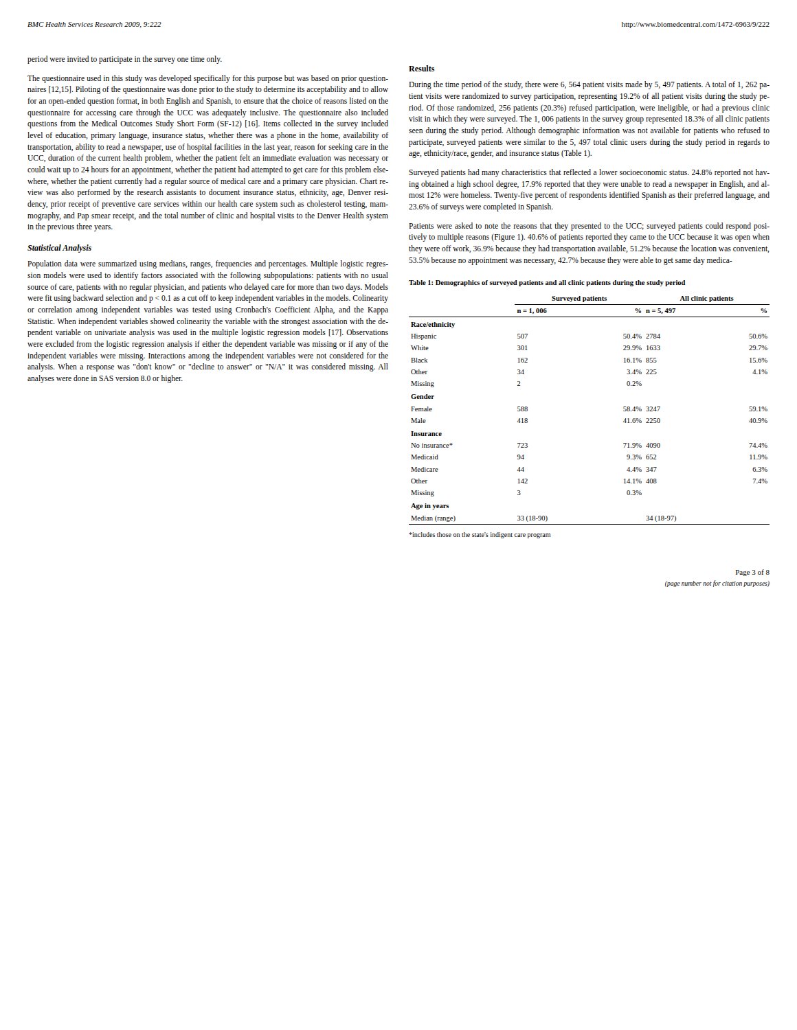BMC Health Services Research 2009, 9:222
http://www.biomedcentral.com/1472-6963/9/222
period were invited to participate in the survey one time only.
The questionnaire used in this study was developed specifically for this purpose but was based on prior questionnaires [12,15]. Piloting of the questionnaire was done prior to the study to determine its acceptability and to allow for an open-ended question format, in both English and Spanish, to ensure that the choice of reasons listed on the questionnaire for accessing care through the UCC was adequately inclusive. The questionnaire also included questions from the Medical Outcomes Study Short Form (SF-12) [16]. Items collected in the survey included level of education, primary language, insurance status, whether there was a phone in the home, availability of transportation, ability to read a newspaper, use of hospital facilities in the last year, reason for seeking care in the UCC, duration of the current health problem, whether the patient felt an immediate evaluation was necessary or could wait up to 24 hours for an appointment, whether the patient had attempted to get care for this problem elsewhere, whether the patient currently had a regular source of medical care and a primary care physician. Chart review was also performed by the research assistants to document insurance status, ethnicity, age, Denver residency, prior receipt of preventive care services within our health care system such as cholesterol testing, mammography, and Pap smear receipt, and the total number of clinic and hospital visits to the Denver Health system in the previous three years.
Statistical Analysis
Population data were summarized using medians, ranges, frequencies and percentages. Multiple logistic regression models were used to identify factors associated with the following subpopulations: patients with no usual source of care, patients with no regular physician, and patients who delayed care for more than two days. Models were fit using backward selection and p < 0.1 as a cut off to keep independent variables in the models. Colinearity or correlation among independent variables was tested using Cronbach's Coefficient Alpha, and the Kappa Statistic. When independent variables showed colinearity the variable with the strongest association with the dependent variable on univariate analysis was used in the multiple logistic regression models [17]. Observations were excluded from the logistic regression analysis if either the dependent variable was missing or if any of the independent variables were missing. Interactions among the independent variables were not considered for the analysis. When a response was "don't know" or "decline to answer" or "N/A" it was considered missing. All analyses were done in SAS version 8.0 or higher.
Results
During the time period of the study, there were 6, 564 patient visits made by 5, 497 patients. A total of 1, 262 patient visits were randomized to survey participation, representing 19.2% of all patient visits during the study period. Of those randomized, 256 patients (20.3%) refused participation, were ineligible, or had a previous clinic visit in which they were surveyed. The 1, 006 patients in the survey group represented 18.3% of all clinic patients seen during the study period. Although demographic information was not available for patients who refused to participate, surveyed patients were similar to the 5, 497 total clinic users during the study period in regards to age, ethnicity/race, gender, and insurance status (Table 1).
Surveyed patients had many characteristics that reflected a lower socioeconomic status. 24.8% reported not having obtained a high school degree, 17.9% reported that they were unable to read a newspaper in English, and almost 12% were homeless. Twenty-five percent of respondents identified Spanish as their preferred language, and 23.6% of surveys were completed in Spanish.
Patients were asked to note the reasons that they presented to the UCC; surveyed patients could respond positively to multiple reasons (Figure 1). 40.6% of patients reported they came to the UCC because it was open when they were off work, 36.9% because they had transportation available, 51.2% because the location was convenient, 53.5% because no appointment was necessary, 42.7% because they were able to get same day medica-
Table 1: Demographics of surveyed patients and all clinic patients during the study period
| | Surveyed patients | All clinic patients |
| --- | --- | --- |
| | n = 1, 006 | % | n = 5, 497 | % |
| Race/ethnicity |
| Hispanic | 507 | 50.4% | 2784 | 50.6% |
| White | 301 | 29.9% | 1633 | 29.7% |
| Black | 162 | 16.1% | 855 | 15.6% |
| Other | 34 | 3.4% | 225 | 4.1% |
| Missing | 2 | 0.2% | | |
| Gender |
| Female | 588 | 58.4% | 3247 | 59.1% |
| Male | 418 | 41.6% | 2250 | 40.9% |
| Insurance |
| No insurance* | 723 | 71.9% | 4090 | 74.4% |
| Medicaid | 94 | 9.3% | 652 | 11.9% |
| Medicare | 44 | 4.4% | 347 | 6.3% |
| Other | 142 | 14.1% | 408 | 7.4% |
| Missing | 3 | 0.3% | | |
| Age in years |
| Median (range) | 33 (18-90) | 34 (18-97) |
*includes those on the state's indigent care program
Page 3 of 8
(page number not for citation purposes)